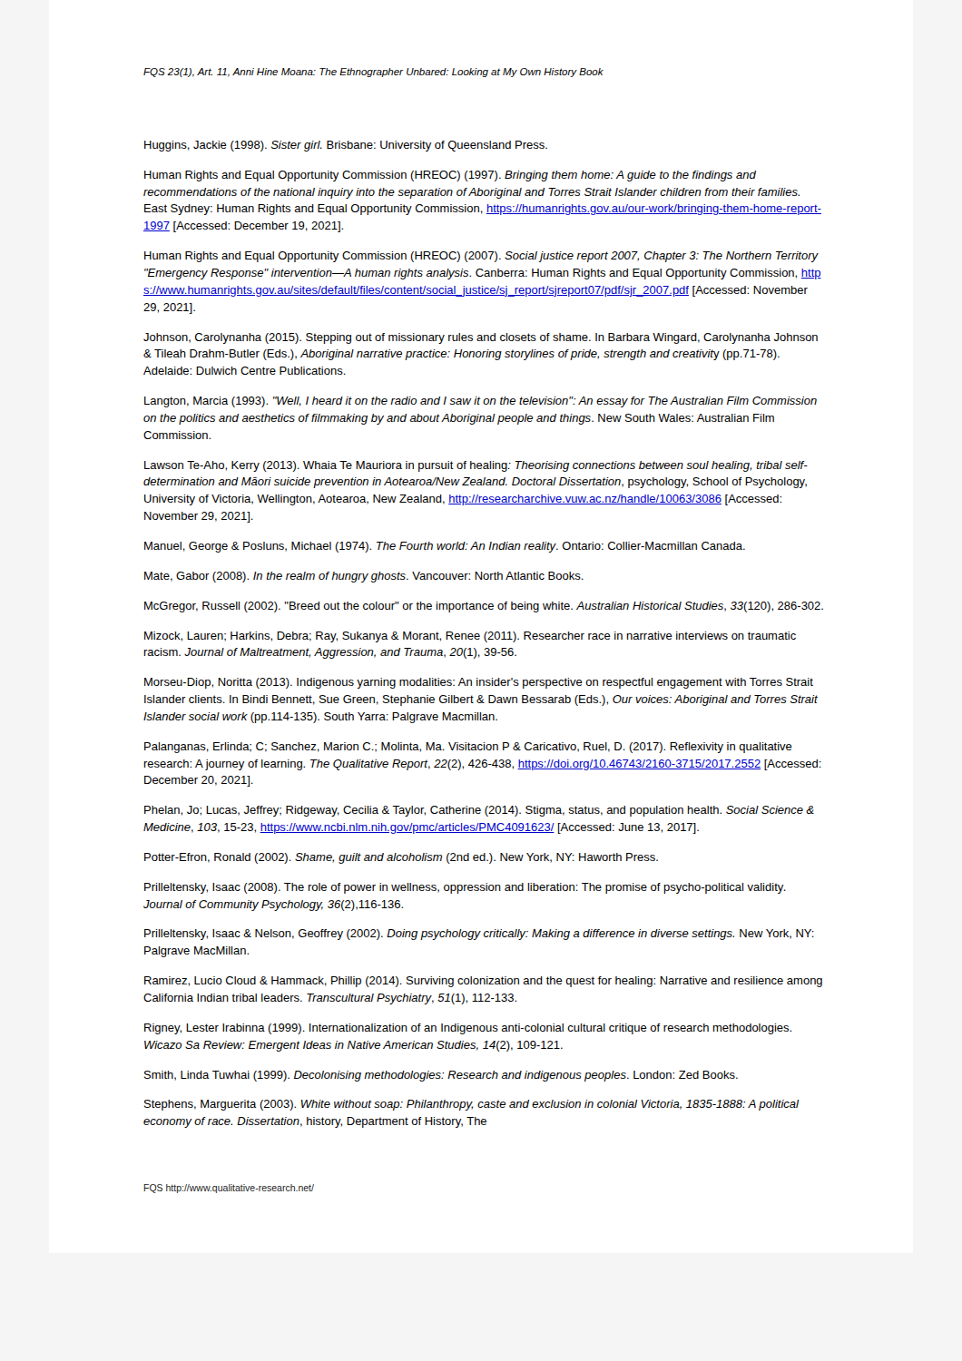FQS 23(1), Art. 11, Anni Hine Moana: The Ethnographer Unbared: Looking at My Own History Book
Huggins, Jackie (1998). Sister girl. Brisbane: University of Queensland Press.
Human Rights and Equal Opportunity Commission (HREOC) (1997). Bringing them home: A guide to the findings and recommendations of the national inquiry into the separation of Aboriginal and Torres Strait Islander children from their families. East Sydney: Human Rights and Equal Opportunity Commission, https://humanrights.gov.au/our-work/bringing-them-home-report-1997 [Accessed: December 19, 2021].
Human Rights and Equal Opportunity Commission (HREOC) (2007). Social justice report 2007, Chapter 3: The Northern Territory "Emergency Response" intervention—A human rights analysis. Canberra: Human Rights and Equal Opportunity Commission, https://www.humanrights.gov.au/sites/default/files/content/social_justice/sj_report/sjreport07/pdf/sjr_2007.pdf [Accessed: November 29, 2021].
Johnson, Carolynanha (2015). Stepping out of missionary rules and closets of shame. In Barbara Wingard, Carolynanha Johnson & Tileah Drahm-Butler (Eds.), Aboriginal narrative practice: Honoring storylines of pride, strength and creativity (pp.71-78). Adelaide: Dulwich Centre Publications.
Langton, Marcia (1993). "Well, I heard it on the radio and I saw it on the television": An essay for The Australian Film Commission on the politics and aesthetics of filmmaking by and about Aboriginal people and things. New South Wales: Australian Film Commission.
Lawson Te-Aho, Kerry (2013). Whaia Te Mauriora in pursuit of healing: Theorising connections between soul healing, tribal self-determination and Māori suicide prevention in Aotearoa/New Zealand. Doctoral Dissertation, psychology, School of Psychology, University of Victoria, Wellington, Aotearoa, New Zealand, http://researcharchive.vuw.ac.nz/handle/10063/3086 [Accessed: November 29, 2021].
Manuel, George & Posluns, Michael (1974). The Fourth world: An Indian reality. Ontario: Collier-Macmillan Canada.
Mate, Gabor (2008). In the realm of hungry ghosts. Vancouver: North Atlantic Books.
McGregor, Russell (2002). "Breed out the colour" or the importance of being white. Australian Historical Studies, 33(120), 286-302.
Mizock, Lauren; Harkins, Debra; Ray, Sukanya & Morant, Renee (2011). Researcher race in narrative interviews on traumatic racism. Journal of Maltreatment, Aggression, and Trauma, 20(1), 39-56.
Morseu-Diop, Noritta (2013). Indigenous yarning modalities: An insider's perspective on respectful engagement with Torres Strait Islander clients. In Bindi Bennett, Sue Green, Stephanie Gilbert & Dawn Bessarab (Eds.), Our voices: Aboriginal and Torres Strait Islander social work (pp.114-135). South Yarra: Palgrave Macmillan.
Palanganas, Erlinda; C; Sanchez, Marion C.; Molinta, Ma. Visitacion P & Caricativo, Ruel, D. (2017). Reflexivity in qualitative research: A journey of learning. The Qualitative Report, 22(2), 426-438, https://doi.org/10.46743/2160-3715/2017.2552 [Accessed: December 20, 2021].
Phelan, Jo; Lucas, Jeffrey; Ridgeway, Cecilia & Taylor, Catherine (2014). Stigma, status, and population health. Social Science & Medicine, 103, 15-23, https://www.ncbi.nlm.nih.gov/pmc/articles/PMC4091623/ [Accessed: June 13, 2017].
Potter-Efron, Ronald (2002). Shame, guilt and alcoholism (2nd ed.). New York, NY: Haworth Press.
Prilleltensky, Isaac (2008). The role of power in wellness, oppression and liberation: The promise of psycho-political validity. Journal of Community Psychology, 36(2),116-136.
Prilleltensky, Isaac & Nelson, Geoffrey (2002). Doing psychology critically: Making a difference in diverse settings. New York, NY: Palgrave MacMillan.
Ramirez, Lucio Cloud & Hammack, Phillip (2014). Surviving colonization and the quest for healing: Narrative and resilience among California Indian tribal leaders. Transcultural Psychiatry, 51(1), 112-133.
Rigney, Lester Irabinna (1999). Internationalization of an Indigenous anti-colonial cultural critique of research methodologies. Wicazo Sa Review: Emergent Ideas in Native American Studies, 14(2), 109-121.
Smith, Linda Tuwhai (1999). Decolonising methodologies: Research and indigenous peoples. London: Zed Books.
Stephens, Marguerita (2003). White without soap: Philanthropy, caste and exclusion in colonial Victoria, 1835-1888: A political economy of race. Dissertation, history, Department of History, The
FQS http://www.qualitative-research.net/